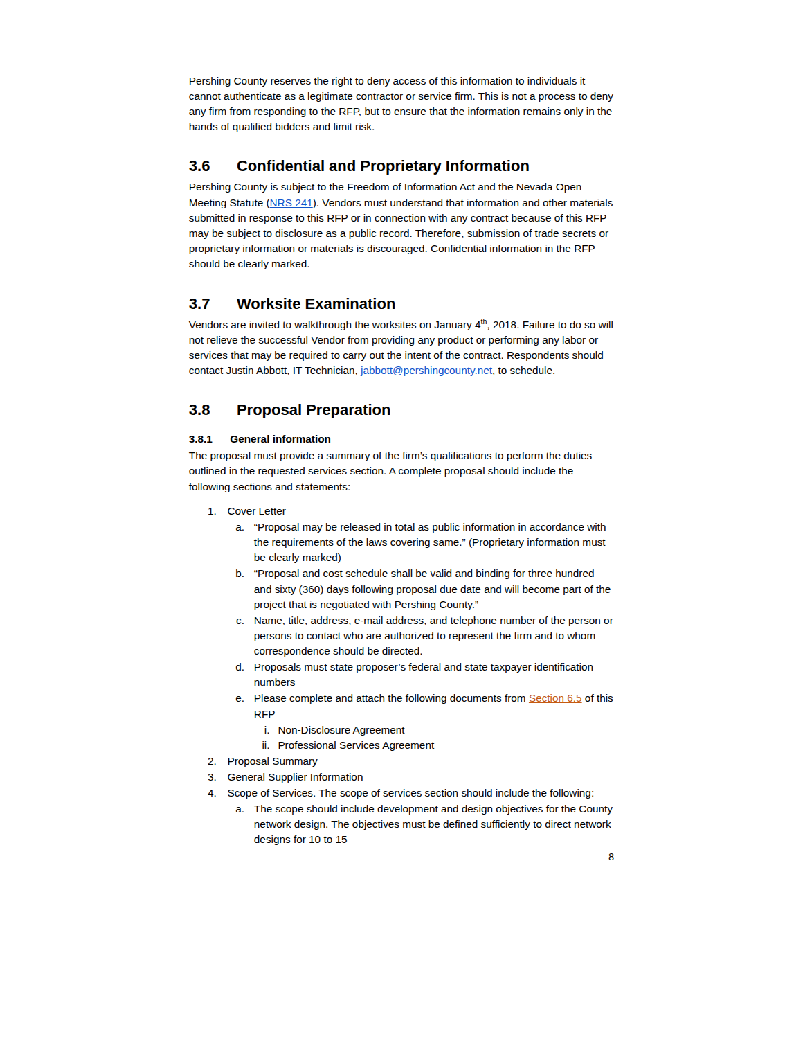Pershing County reserves the right to deny access of this information to individuals it cannot authenticate as a legitimate contractor or service firm. This is not a process to deny any firm from responding to the RFP, but to ensure that the information remains only in the hands of qualified bidders and limit risk.
3.6 Confidential and Proprietary Information
Pershing County is subject to the Freedom of Information Act and the Nevada Open Meeting Statute (NRS 241). Vendors must understand that information and other materials submitted in response to this RFP or in connection with any contract because of this RFP may be subject to disclosure as a public record. Therefore, submission of trade secrets or proprietary information or materials is discouraged. Confidential information in the RFP should be clearly marked.
3.7 Worksite Examination
Vendors are invited to walkthrough the worksites on January 4th, 2018. Failure to do so will not relieve the successful Vendor from providing any product or performing any labor or services that may be required to carry out the intent of the contract. Respondents should contact Justin Abbott, IT Technician, jabbott@pershingcounty.net, to schedule.
3.8 Proposal Preparation
3.8.1 General information
The proposal must provide a summary of the firm’s qualifications to perform the duties outlined in the requested services section. A complete proposal should include the following sections and statements:
Cover Letter
“Proposal may be released in total as public information in accordance with the requirements of the laws covering same.” (Proprietary information must be clearly marked)
“Proposal and cost schedule shall be valid and binding for three hundred and sixty (360) days following proposal due date and will become part of the project that is negotiated with Pershing County.”
Name, title, address, e-mail address, and telephone number of the person or persons to contact who are authorized to represent the firm and to whom correspondence should be directed.
Proposals must state proposer’s federal and state taxpayer identification numbers
Please complete and attach the following documents from Section 6.5 of this RFP
Non-Disclosure Agreement
Professional Services Agreement
Proposal Summary
General Supplier Information
Scope of Services. The scope of services section should include the following:
The scope should include development and design objectives for the County network design. The objectives must be defined sufficiently to direct network designs for 10 to 15
8